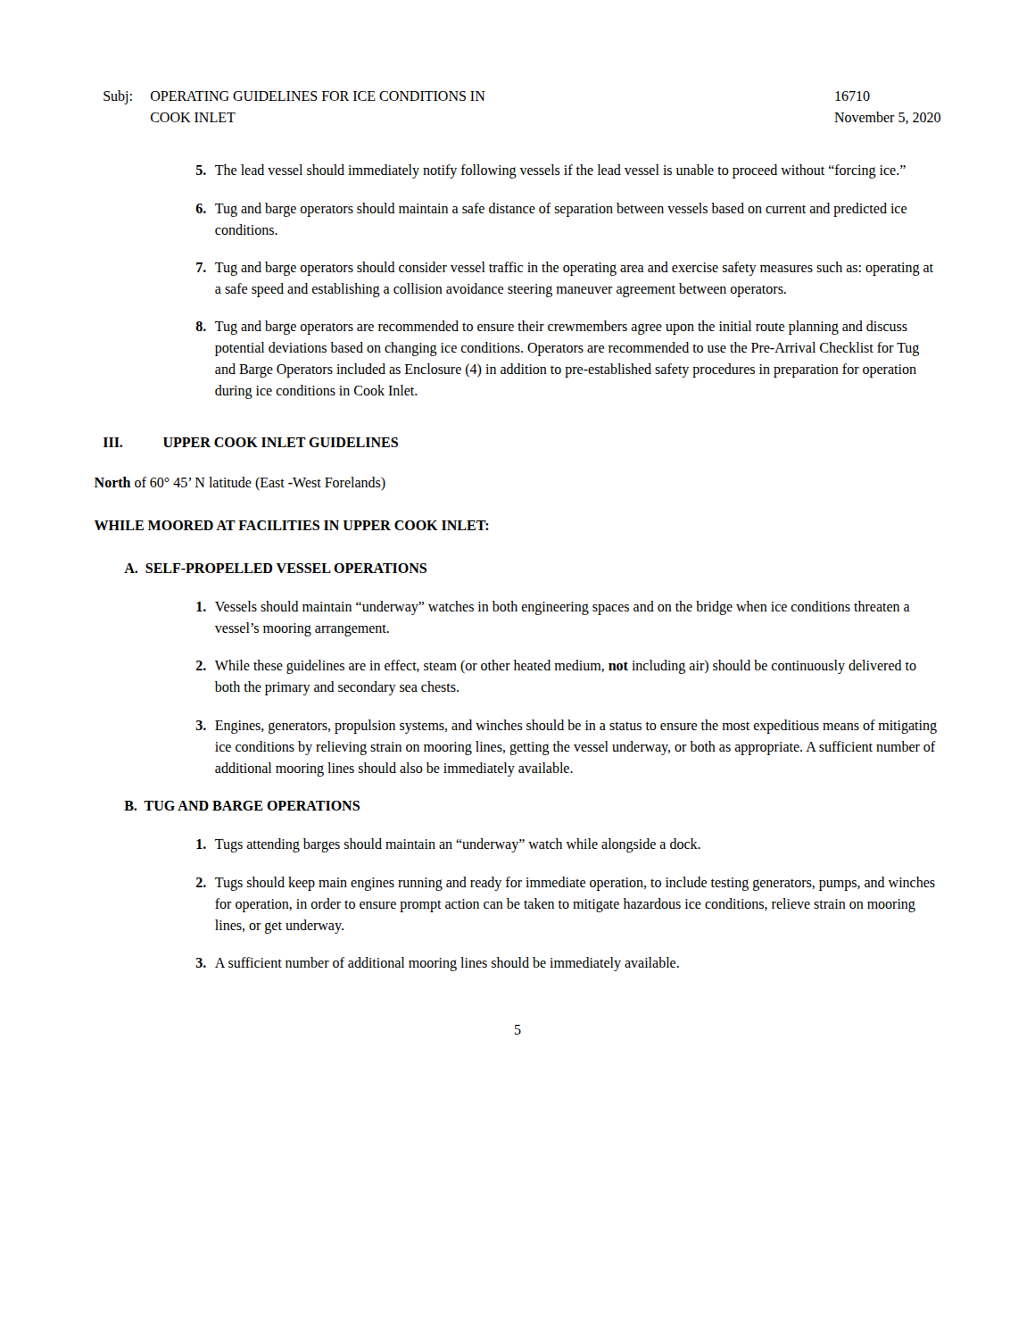Subj: OPERATING GUIDELINES FOR ICE CONDITIONS IN
COOK INLET
16710
November 5, 2020
The lead vessel should immediately notify following vessels if the lead vessel is unable to proceed without “forcing ice.”
Tug and barge operators should maintain a safe distance of separation between vessels based on current and predicted ice conditions.
Tug and barge operators should consider vessel traffic in the operating area and exercise safety measures such as: operating at a safe speed and establishing a collision avoidance steering maneuver agreement between operators.
Tug and barge operators are recommended to ensure their crewmembers agree upon the initial route planning and discuss potential deviations based on changing ice conditions. Operators are recommended to use the Pre-Arrival Checklist for Tug and Barge Operators included as Enclosure (4) in addition to pre-established safety procedures in preparation for operation during ice conditions in Cook Inlet.
III. UPPER COOK INLET GUIDELINES
North of 60° 45’ N latitude (East -West Forelands)
WHILE MOORED AT FACILITIES IN UPPER COOK INLET:
A. SELF-PROPELLED VESSEL OPERATIONS
Vessels should maintain “underway” watches in both engineering spaces and on the bridge when ice conditions threaten a vessel’s mooring arrangement.
While these guidelines are in effect, steam (or other heated medium, not including air) should be continuously delivered to both the primary and secondary sea chests.
Engines, generators, propulsion systems, and winches should be in a status to ensure the most expeditious means of mitigating ice conditions by relieving strain on mooring lines, getting the vessel underway, or both as appropriate. A sufficient number of additional mooring lines should also be immediately available.
B. TUG AND BARGE OPERATIONS
Tugs attending barges should maintain an “underway” watch while alongside a dock.
Tugs should keep main engines running and ready for immediate operation, to include testing generators, pumps, and winches for operation, in order to ensure prompt action can be taken to mitigate hazardous ice conditions, relieve strain on mooring lines, or get underway.
A sufficient number of additional mooring lines should be immediately available.
5